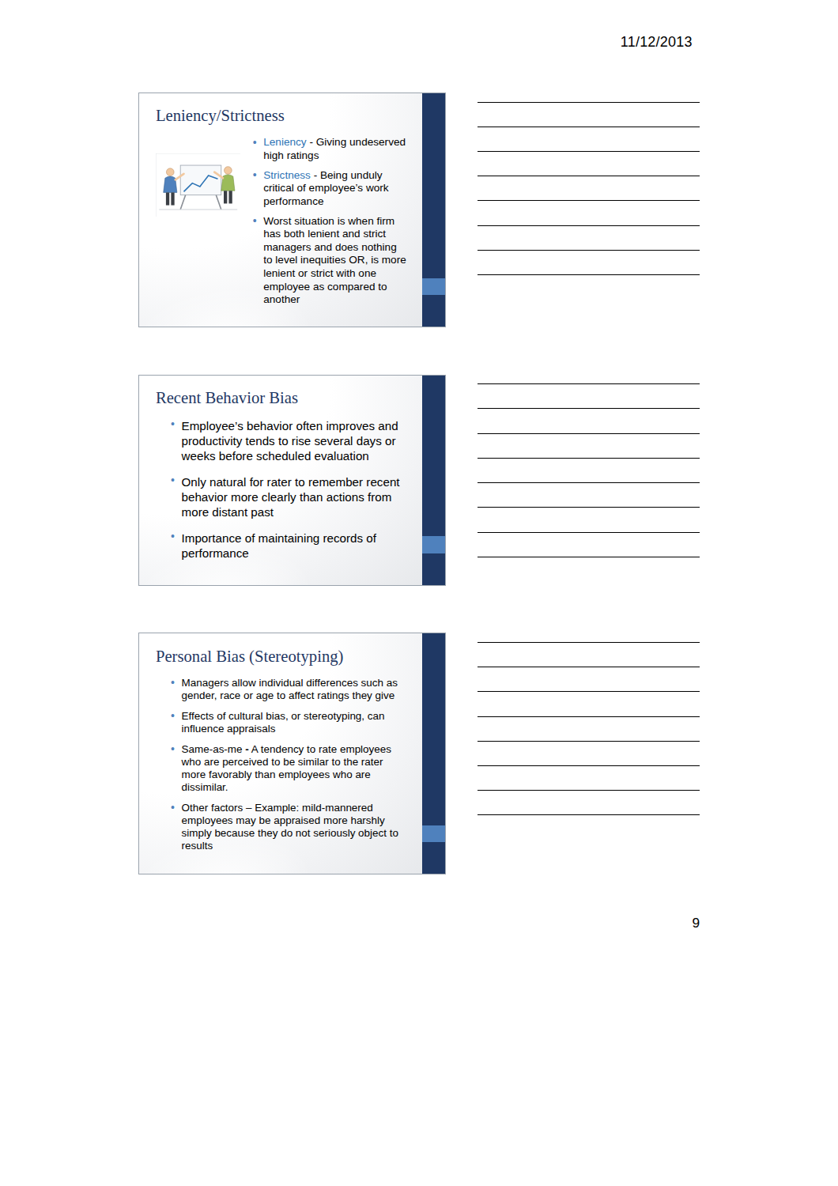11/12/2013
Leniency/Strictness
Leniency - Giving undeserved high ratings
Strictness - Being unduly critical of employee’s work performance
Worst situation is when firm has both lenient and strict managers and does nothing to level inequities OR, is more lenient or strict with one employee as compared to another
Recent Behavior Bias
Employee’s behavior often improves and productivity tends to rise several days or weeks before scheduled evaluation
Only natural for rater to remember recent behavior more clearly than actions from more distant past
Importance of maintaining records of performance
Personal Bias (Stereotyping)
Managers allow individual differences such as gender, race or age to affect ratings they give
Effects of cultural bias, or stereotyping, can influence appraisals
Same-as-me - A tendency to rate employees who are perceived to be similar to the rater more favorably than employees who are dissimilar.
Other factors – Example: mild-mannered employees may be appraised more harshly simply because they do not seriously object to results
9